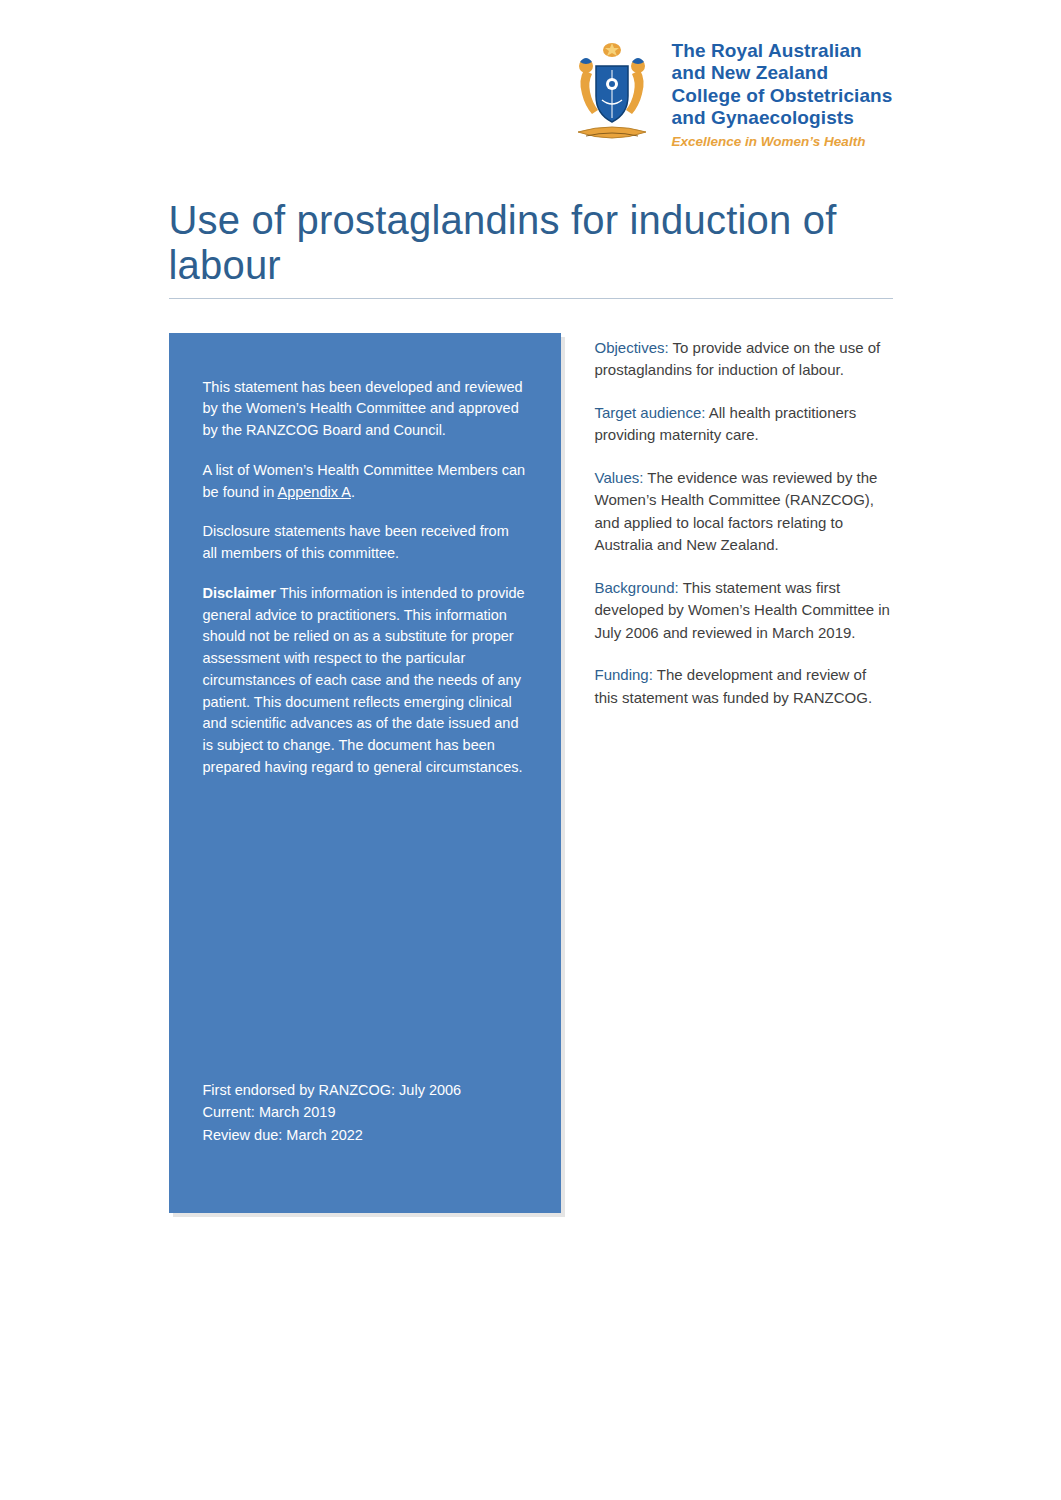The Royal Australian
and New Zealand
College of Obstetricians
and Gynaecologists
Excellence in Women’s Health
Use of prostaglandins for induction of labour
This statement has been developed and reviewed by the Women’s Health Committee and approved by the RANZCOG Board and Council.
A list of Women’s Health Committee Members can be found in Appendix A.
Disclosure statements have been received from all members of this committee.
Disclaimer This information is intended to provide general advice to practitioners. This information should not be relied on as a substitute for proper assessment with respect to the particular circumstances of each case and the needs of any patient. This document reflects emerging clinical and scientific advances as of the date issued and is subject to change. The document has been prepared having regard to general circumstances.
First endorsed by RANZCOG: July 2006
Current: March 2019
Review due: March 2022
Objectives: To provide advice on the use of prostaglandins for induction of labour.
Target audience: All health practitioners providing maternity care.
Values: The evidence was reviewed by the Women’s Health Committee (RANZCOG), and applied to local factors relating to Australia and New Zealand.
Background: This statement was first developed by Women’s Health Committee in July 2006 and reviewed in March 2019.
Funding: The development and review of this statement was funded by RANZCOG.